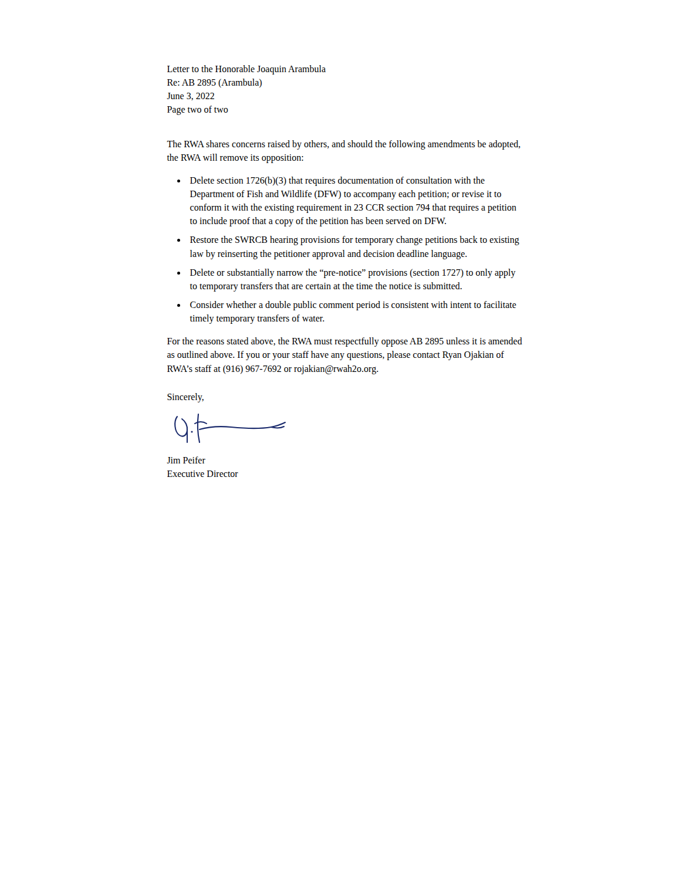Letter to the Honorable Joaquin Arambula
Re: AB 2895 (Arambula)
June 3, 2022
Page two of two
The RWA shares concerns raised by others, and should the following amendments be adopted, the RWA will remove its opposition:
Delete section 1726(b)(3) that requires documentation of consultation with the Department of Fish and Wildlife (DFW) to accompany each petition; or revise it to conform it with the existing requirement in 23 CCR section 794 that requires a petition to include proof that a copy of the petition has been served on DFW.
Restore the SWRCB hearing provisions for temporary change petitions back to existing law by reinserting the petitioner approval and decision deadline language.
Delete or substantially narrow the “pre-notice” provisions (section 1727) to only apply to temporary transfers that are certain at the time the notice is submitted.
Consider whether a double public comment period is consistent with intent to facilitate timely temporary transfers of water.
For the reasons stated above, the RWA must respectfully oppose AB 2895 unless it is amended as outlined above. If you or your staff have any questions, please contact Ryan Ojakian of RWA’s staff at (916) 967-7692 or rojakian@rwah2o.org.
Sincerely,
Jim Peifer
Executive Director